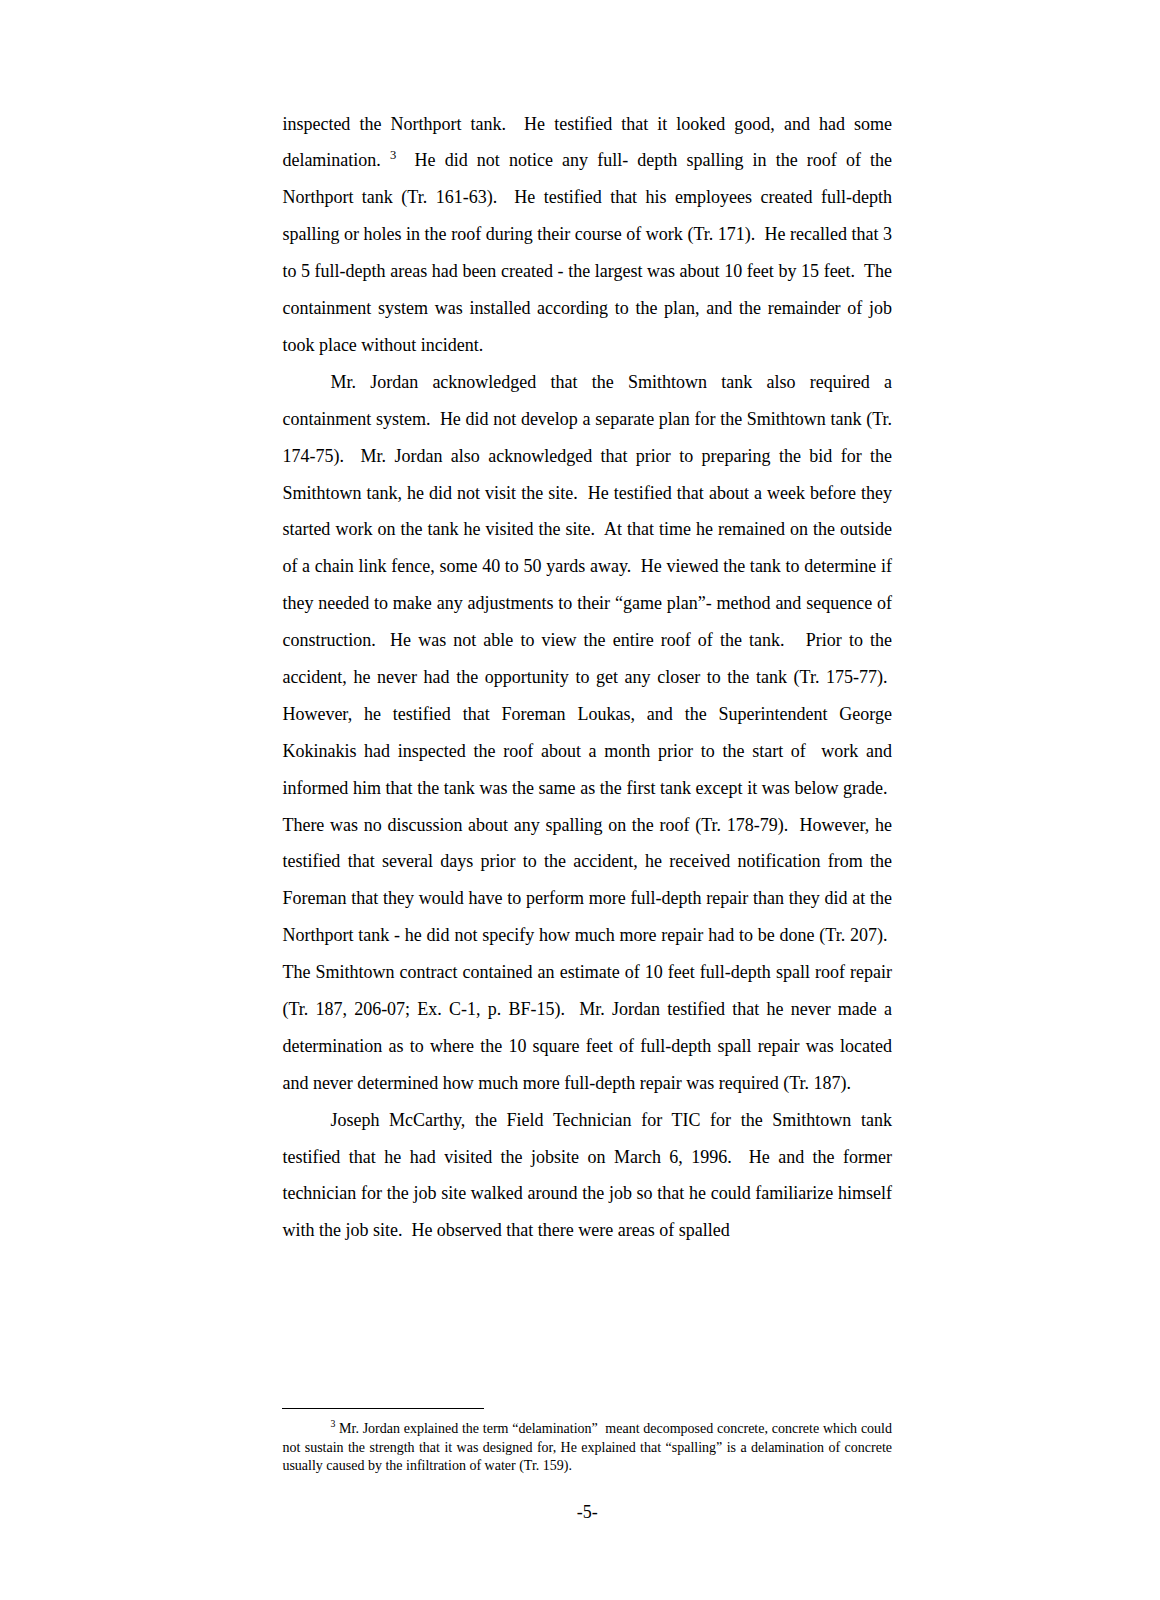inspected the Northport tank. He testified that it looked good, and had some delamination. 3 He did not notice any full- depth spalling in the roof of the Northport tank (Tr. 161-63). He testified that his employees created full-depth spalling or holes in the roof during their course of work (Tr. 171). He recalled that 3 to 5 full-depth areas had been created - the largest was about 10 feet by 15 feet. The containment system was installed according to the plan, and the remainder of job took place without incident.
Mr. Jordan acknowledged that the Smithtown tank also required a containment system. He did not develop a separate plan for the Smithtown tank (Tr. 174-75). Mr. Jordan also acknowledged that prior to preparing the bid for the Smithtown tank, he did not visit the site. He testified that about a week before they started work on the tank he visited the site. At that time he remained on the outside of a chain link fence, some 40 to 50 yards away. He viewed the tank to determine if they needed to make any adjustments to their “game plan”- method and sequence of construction. He was not able to view the entire roof of the tank. Prior to the accident, he never had the opportunity to get any closer to the tank (Tr. 175-77). However, he testified that Foreman Loukas, and the Superintendent George Kokinakis had inspected the roof about a month prior to the start of work and informed him that the tank was the same as the first tank except it was below grade. There was no discussion about any spalling on the roof (Tr. 178-79). However, he testified that several days prior to the accident, he received notification from the Foreman that they would have to perform more full-depth repair than they did at the Northport tank - he did not specify how much more repair had to be done (Tr. 207). The Smithtown contract contained an estimate of 10 feet full-depth spall roof repair (Tr. 187, 206-07; Ex. C-1, p. BF-15). Mr. Jordan testified that he never made a determination as to where the 10 square feet of full-depth spall repair was located and never determined how much more full-depth repair was required (Tr. 187).
Joseph McCarthy, the Field Technician for TIC for the Smithtown tank testified that he had visited the jobsite on March 6, 1996. He and the former technician for the job site walked around the job so that he could familiarize himself with the job site. He observed that there were areas of spalled
3 Mr. Jordan explained the term “delamination” meant decomposed concrete, concrete which could not sustain the strength that it was designed for, He explained that “spalling” is a delamination of concrete usually caused by the infiltration of water (Tr. 159).
-5-